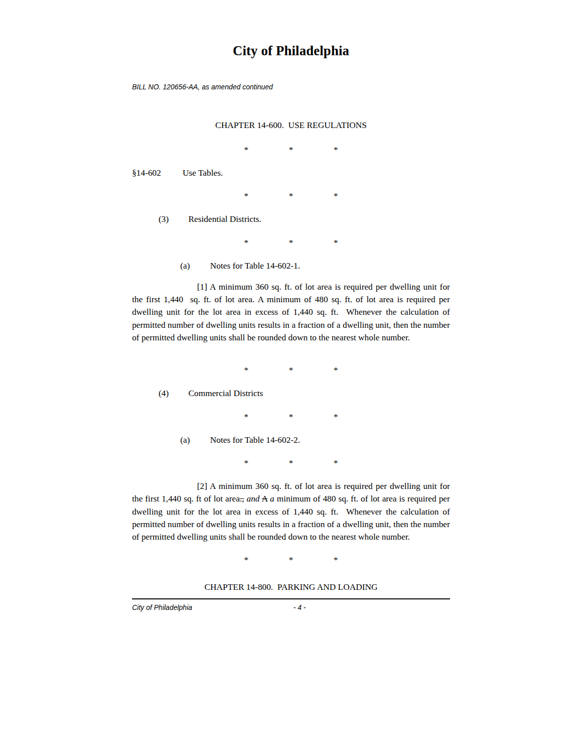City of Philadelphia
BILL NO. 120656-AA, as amended continued
CHAPTER 14-600. USE REGULATIONS
* * *
§14-602 Use Tables.
* * *
(3) Residential Districts.
* * *
(a) Notes for Table 14-602-1.
[1] A minimum 360 sq. ft. of lot area is required per dwelling unit for the first 1,440 sq. ft. of lot area. A minimum of 480 sq. ft. of lot area is required per dwelling unit for the lot area in excess of 1,440 sq. ft. Whenever the calculation of permitted number of dwelling units results in a fraction of a dwelling unit, then the number of permitted dwelling units shall be rounded down to the nearest whole number.
* * *
(4) Commercial Districts
* * *
(a) Notes for Table 14-602-2.
* * *
[2] A minimum 360 sq. ft. of lot area is required per dwelling unit for the first 1,440 sq. ft of lot area., and A a minimum of 480 sq. ft. of lot area is required per dwelling unit for the lot area in excess of 1,440 sq. ft. Whenever the calculation of permitted number of dwelling units results in a fraction of a dwelling unit, then the number of permitted dwelling units shall be rounded down to the nearest whole number.
* * *
CHAPTER 14-800. PARKING AND LOADING
City of Philadelphia - 4 -